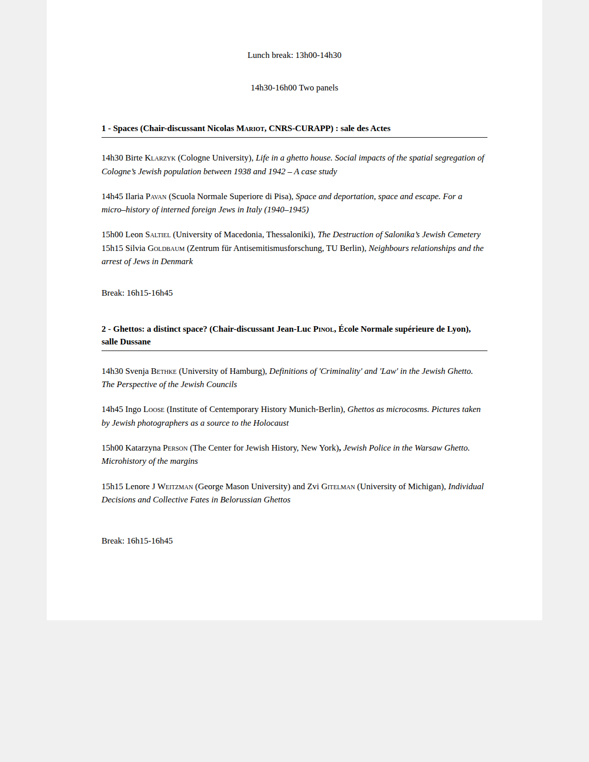Lunch break: 13h00-14h30
14h30-16h00 Two panels
1 - Spaces (Chair-discussant Nicolas Mariot, CNRS-CURAPP) : sale des Actes
14h30 Birte Klarzyk (Cologne University), Life in a ghetto house. Social impacts of the spatial segregation of Cologne’s Jewish population between 1938 and 1942 – A case study
14h45 Ilaria Pavan (Scuola Normale Superiore di Pisa), Space and deportation, space and escape. For a micro–history of interned foreign Jews in Italy (1940–1945)
15h00 Leon Saltiel (University of Macedonia, Thessaloniki), The Destruction of Salonika’s Jewish Cemetery
15h15 Silvia Goldbaum (Zentrum für Antisemitismusforschung, TU Berlin), Neighbours relationships and the arrest of Jews in Denmark
Break: 16h15-16h45
2 - Ghettos: a distinct space? (Chair-discussant Jean-Luc Pinol, École Normale supérieure de Lyon), salle Dussane
14h30 Svenja Bethke (University of Hamburg), Definitions of 'Criminality' and 'Law' in the Jewish Ghetto. The Perspective of the Jewish Councils
14h45 Ingo Loose (Institute of Centemporary History Munich-Berlin), Ghettos as microcosms. Pictures taken by Jewish photographers as a source to the Holocaust
15h00 Katarzyna Person (The Center for Jewish History, New York), Jewish Police in the Warsaw Ghetto. Microhistory of the margins
15h15 Lenore J Weitzman (George Mason University) and Zvi Gitelman (University of Michigan), Individual Decisions and Collective Fates in Belorussian Ghettos
Break: 16h15-16h45